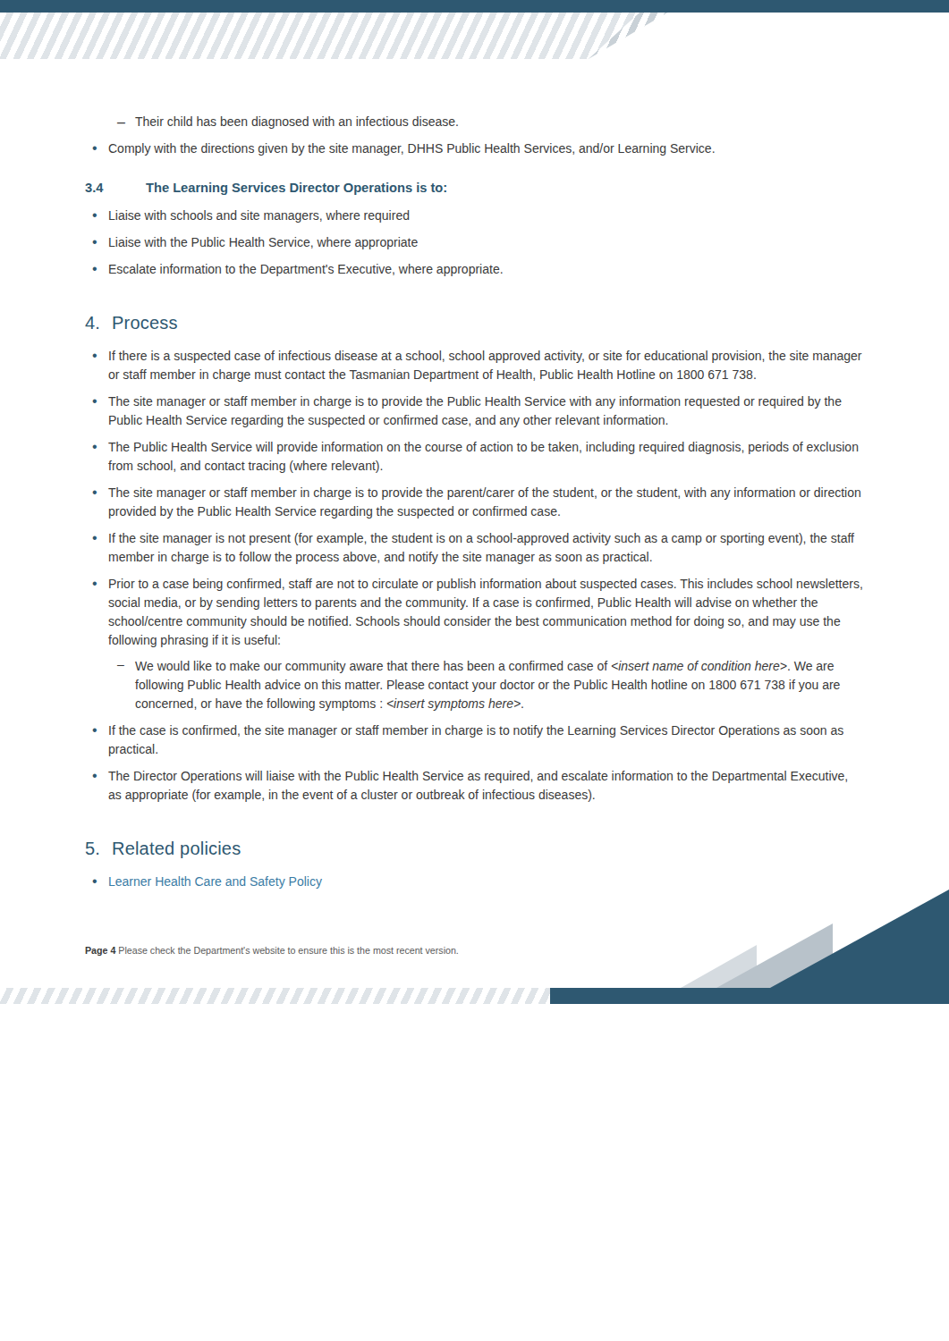Their child has been diagnosed with an infectious disease.
Comply with the directions given by the site manager, DHHS Public Health Services, and/or Learning Service.
3.4 The Learning Services Director Operations is to:
Liaise with schools and site managers, where required
Liaise with the Public Health Service, where appropriate
Escalate information to the Department's Executive, where appropriate.
4. Process
If there is a suspected case of infectious disease at a school, school approved activity, or site for educational provision, the site manager or staff member in charge must contact the Tasmanian Department of Health, Public Health Hotline on 1800 671 738.
The site manager or staff member in charge is to provide the Public Health Service with any information requested or required by the Public Health Service regarding the suspected or confirmed case, and any other relevant information.
The Public Health Service will provide information on the course of action to be taken, including required diagnosis, periods of exclusion from school, and contact tracing (where relevant).
The site manager or staff member in charge is to provide the parent/carer of the student, or the student, with any information or direction provided by the Public Health Service regarding the suspected or confirmed case.
If the site manager is not present (for example, the student is on a school-approved activity such as a camp or sporting event), the staff member in charge is to follow the process above, and notify the site manager as soon as practical.
Prior to a case being confirmed, staff are not to circulate or publish information about suspected cases. This includes school newsletters, social media, or by sending letters to parents and the community. If a case is confirmed, Public Health will advise on whether the school/centre community should be notified. Schools should consider the best communication method for doing so, and may use the following phrasing if it is useful:
We would like to make our community aware that there has been a confirmed case of <insert name of condition here>. We are following Public Health advice on this matter. Please contact your doctor or the Public Health hotline on 1800 671 738 if you are concerned, or have the following symptoms : <insert symptoms here>.
If the case is confirmed, the site manager or staff member in charge is to notify the Learning Services Director Operations as soon as practical.
The Director Operations will liaise with the Public Health Service as required, and escalate information to the Departmental Executive, as appropriate (for example, in the event of a cluster or outbreak of infectious diseases).
5. Related policies
Learner Health Care and Safety Policy
Page 4 Please check the Department's website to ensure this is the most recent version.